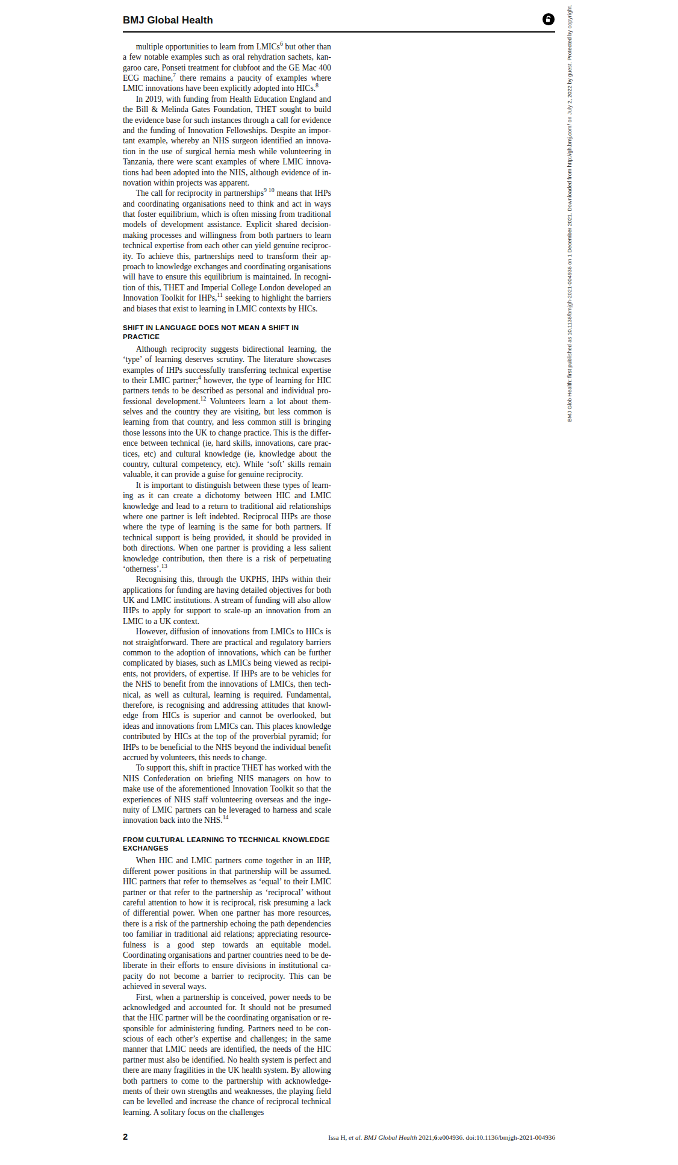BMJ Global Health
multiple opportunities to learn from LMICs6 but other than a few notable examples such as oral rehydration sachets, kangaroo care, Ponseti treatment for clubfoot and the GE Mac 400 ECG machine,7 there remains a paucity of examples where LMIC innovations have been explicitly adopted into HICs.8
In 2019, with funding from Health Education England and the Bill & Melinda Gates Foundation, THET sought to build the evidence base for such instances through a call for evidence and the funding of Innovation Fellowships. Despite an important example, whereby an NHS surgeon identified an innovation in the use of surgical hernia mesh while volunteering in Tanzania, there were scant examples of where LMIC innovations had been adopted into the NHS, although evidence of innovation within projects was apparent.
The call for reciprocity in partnerships9 10 means that IHPs and coordinating organisations need to think and act in ways that foster equilibrium, which is often missing from traditional models of development assistance. Explicit shared decision-making processes and willingness from both partners to learn technical expertise from each other can yield genuine reciprocity. To achieve this, partnerships need to transform their approach to knowledge exchanges and coordinating organisations will have to ensure this equilibrium is maintained. In recognition of this, THET and Imperial College London developed an Innovation Toolkit for IHPs,11 seeking to highlight the barriers and biases that exist to learning in LMIC contexts by HICs.
Shift in language does not mean a shift in practice
Although reciprocity suggests bidirectional learning, the ‘type’ of learning deserves scrutiny. The literature showcases examples of IHPs successfully transferring technical expertise to their LMIC partner;4 however, the type of learning for HIC partners tends to be described as personal and individual professional development.12 Volunteers learn a lot about themselves and the country they are visiting, but less common is learning from that country, and less common still is bringing those lessons into the UK to change practice. This is the difference between technical (ie, hard skills, innovations, care practices, etc) and cultural knowledge (ie, knowledge about the country, cultural competency, etc). While ‘soft’ skills remain valuable, it can provide a guise for genuine reciprocity.
It is important to distinguish between these types of learning as it can create a dichotomy between HIC and LMIC knowledge and lead to a return to traditional aid relationships where one partner is left indebted. Reciprocal IHPs are those where the type of learning is the same for both partners. If technical support is being provided, it should be provided in both directions. When one partner is providing a less salient knowledge contribution, then there is a risk of perpetuating ‘otherness’.13
Recognising this, through the UKPHS, IHPs within their applications for funding are having detailed objectives for both UK and LMIC institutions. A stream of funding will also allow IHPs to apply for support to scale-up an innovation from an LMIC to a UK context.
However, diffusion of innovations from LMICs to HICs is not straightforward. There are practical and regulatory barriers common to the adoption of innovations, which can be further complicated by biases, such as LMICs being viewed as recipients, not providers, of expertise. If IHPs are to be vehicles for the NHS to benefit from the innovations of LMICs, then technical, as well as cultural, learning is required. Fundamental, therefore, is recognising and addressing attitudes that knowledge from HICs is superior and cannot be overlooked, but ideas and innovations from LMICs can. This places knowledge contributed by HICs at the top of the proverbial pyramid; for IHPs to be beneficial to the NHS beyond the individual benefit accrued by volunteers, this needs to change.
To support this, shift in practice THET has worked with the NHS Confederation on briefing NHS managers on how to make use of the aforementioned Innovation Toolkit so that the experiences of NHS staff volunteering overseas and the ingenuity of LMIC partners can be leveraged to harness and scale innovation back into the NHS.14
From cultural learning to technical knowledge exchanges
When HIC and LMIC partners come together in an IHP, different power positions in that partnership will be assumed. HIC partners that refer to themselves as ‘equal’ to their LMIC partner or that refer to the partnership as ‘reciprocal’ without careful attention to how it is reciprocal, risk presuming a lack of differential power. When one partner has more resources, there is a risk of the partnership echoing the path dependencies too familiar in traditional aid relations; appreciating resourcefulness is a good step towards an equitable model. Coordinating organisations and partner countries need to be deliberate in their efforts to ensure divisions in institutional capacity do not become a barrier to reciprocity. This can be achieved in several ways.
First, when a partnership is conceived, power needs to be acknowledged and accounted for. It should not be presumed that the HIC partner will be the coordinating organisation or responsible for administering funding. Partners need to be conscious of each other’s expertise and challenges; in the same manner that LMIC needs are identified, the needs of the HIC partner must also be identified. No health system is perfect and there are many fragilities in the UK health system. By allowing both partners to come to the partnership with acknowledgements of their own strengths and weaknesses, the playing field can be levelled and increase the chance of reciprocal technical learning. A solitary focus on the challenges
2
Issa H, et al. BMJ Global Health 2021;6:e004936. doi:10.1136/bmjgh-2021-004936
BMJ Glob Health: first published as 10.1136/bmjgh-2021-004936 on 1 December 2021. Downloaded from http://gh.bmj.com/ on July 2, 2022 by guest. Protected by copyright.